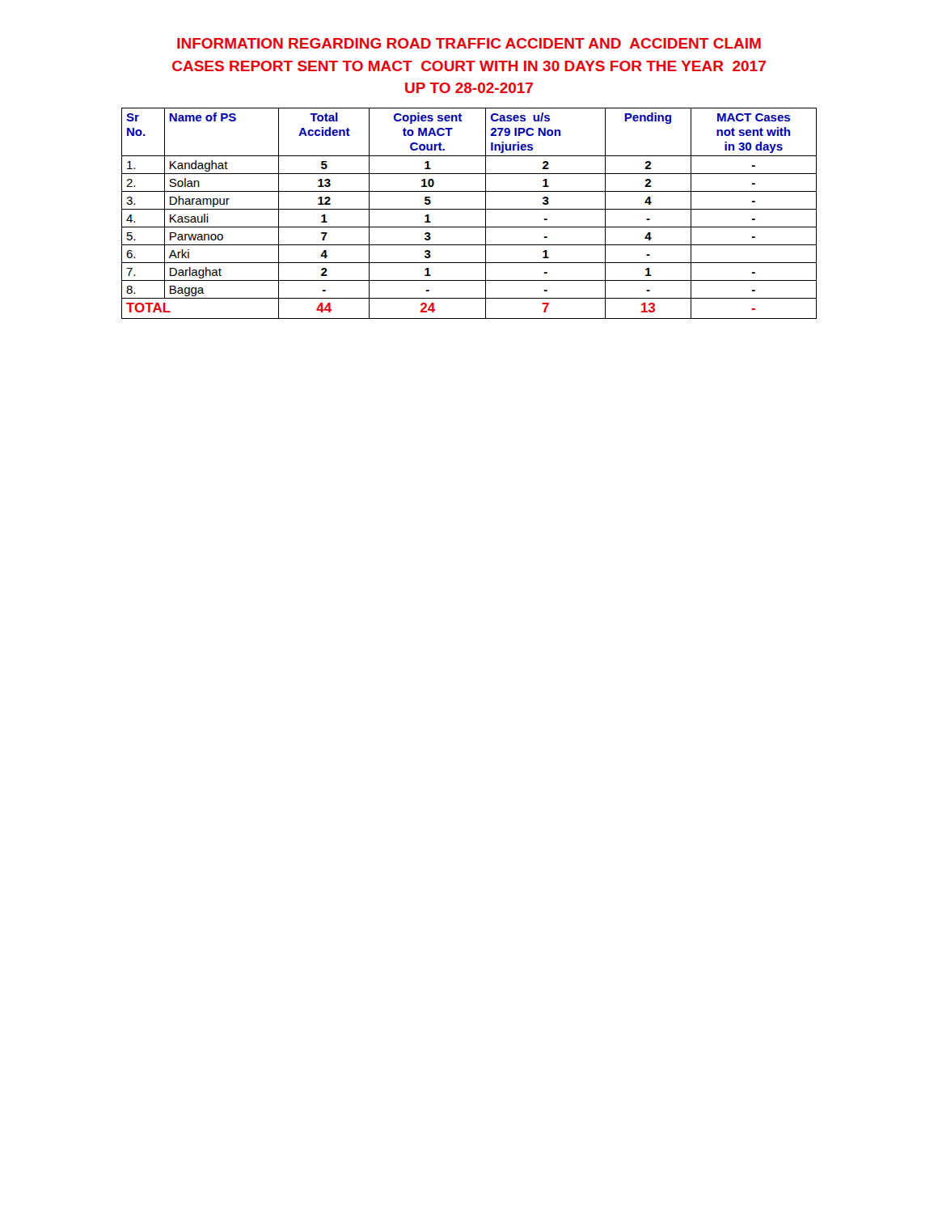Information regarding road traffic accident and accident claim cases report sent to MACT court with in 30 days for the year 2017 up to 28-02-2017
| Sr No. | Name of PS | Total Accident | Copies sent to MACT Court. | Cases u/s 279 IPC Non Injuries | Pending | MACT Cases not sent with in 30 days |
| --- | --- | --- | --- | --- | --- | --- |
| 1. | Kandaghat | 5 | 1 | 2 | 2 | - |
| 2. | Solan | 13 | 10 | 1 | 2 | - |
| 3. | Dharampur | 12 | 5 | 3 | 4 | - |
| 4. | Kasauli | 1 | 1 | - | - | - |
| 5. | Parwanoo | 7 | 3 | - | 4 | - |
| 6. | Arki | 4 | 3 | 1 | - | |
| 7. | Darlaghat | 2 | 1 | - | 1 | - |
| 8. | Bagga | - | - | - | - | - |
| TOTAL | 44 | 24 | 7 | 13 | - |